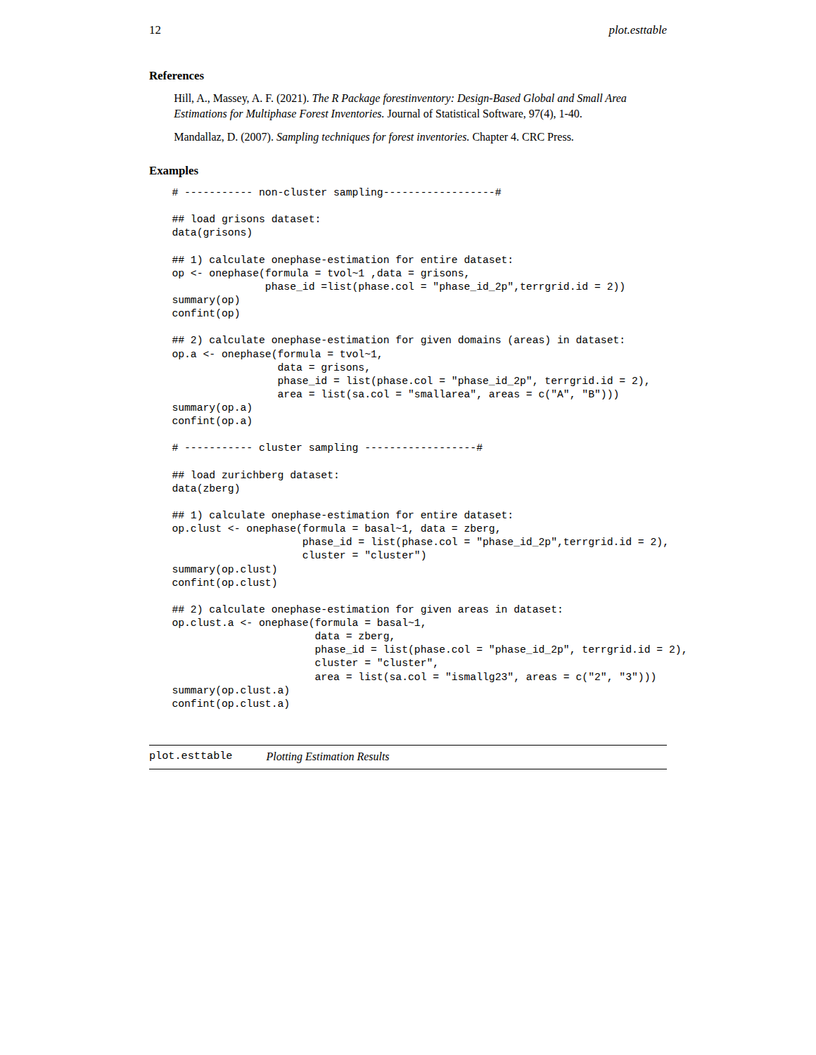12 plot.esttable
References
Hill, A., Massey, A. F. (2021). The R Package forestinventory: Design-Based Global and Small Area Estimations for Multiphase Forest Inventories. Journal of Statistical Software, 97(4), 1-40.
Mandallaz, D. (2007). Sampling techniques for forest inventories. Chapter 4. CRC Press.
Examples
# ----------- non-cluster sampling------------------#

## load grisons dataset:
data(grisons)

## 1) calculate onephase-estimation for entire dataset:
op <- onephase(formula = tvol~1 ,data = grisons,
               phase_id =list(phase.col = "phase_id_2p",terrgrid.id = 2))
summary(op)
confint(op)

## 2) calculate onephase-estimation for given domains (areas) in dataset:
op.a <- onephase(formula = tvol~1,
                 data = grisons,
                 phase_id = list(phase.col = "phase_id_2p", terrgrid.id = 2),
                 area = list(sa.col = "smallarea", areas = c("A", "B")))
summary(op.a)
confint(op.a)

# ----------- cluster sampling ------------------#

## load zurichberg dataset:
data(zberg)

## 1) calculate onephase-estimation for entire dataset:
op.clust <- onephase(formula = basal~1, data = zberg,
                     phase_id = list(phase.col = "phase_id_2p",terrgrid.id = 2),
                     cluster = "cluster")
summary(op.clust)
confint(op.clust)

## 2) calculate onephase-estimation for given areas in dataset:
op.clust.a <- onephase(formula = basal~1,
                       data = zberg,
                       phase_id = list(phase.col = "phase_id_2p", terrgrid.id = 2),
                       cluster = "cluster",
                       area = list(sa.col = "ismallg23", areas = c("2", "3")))
summary(op.clust.a)
confint(op.clust.a)
plot.esttable Plotting Estimation Results